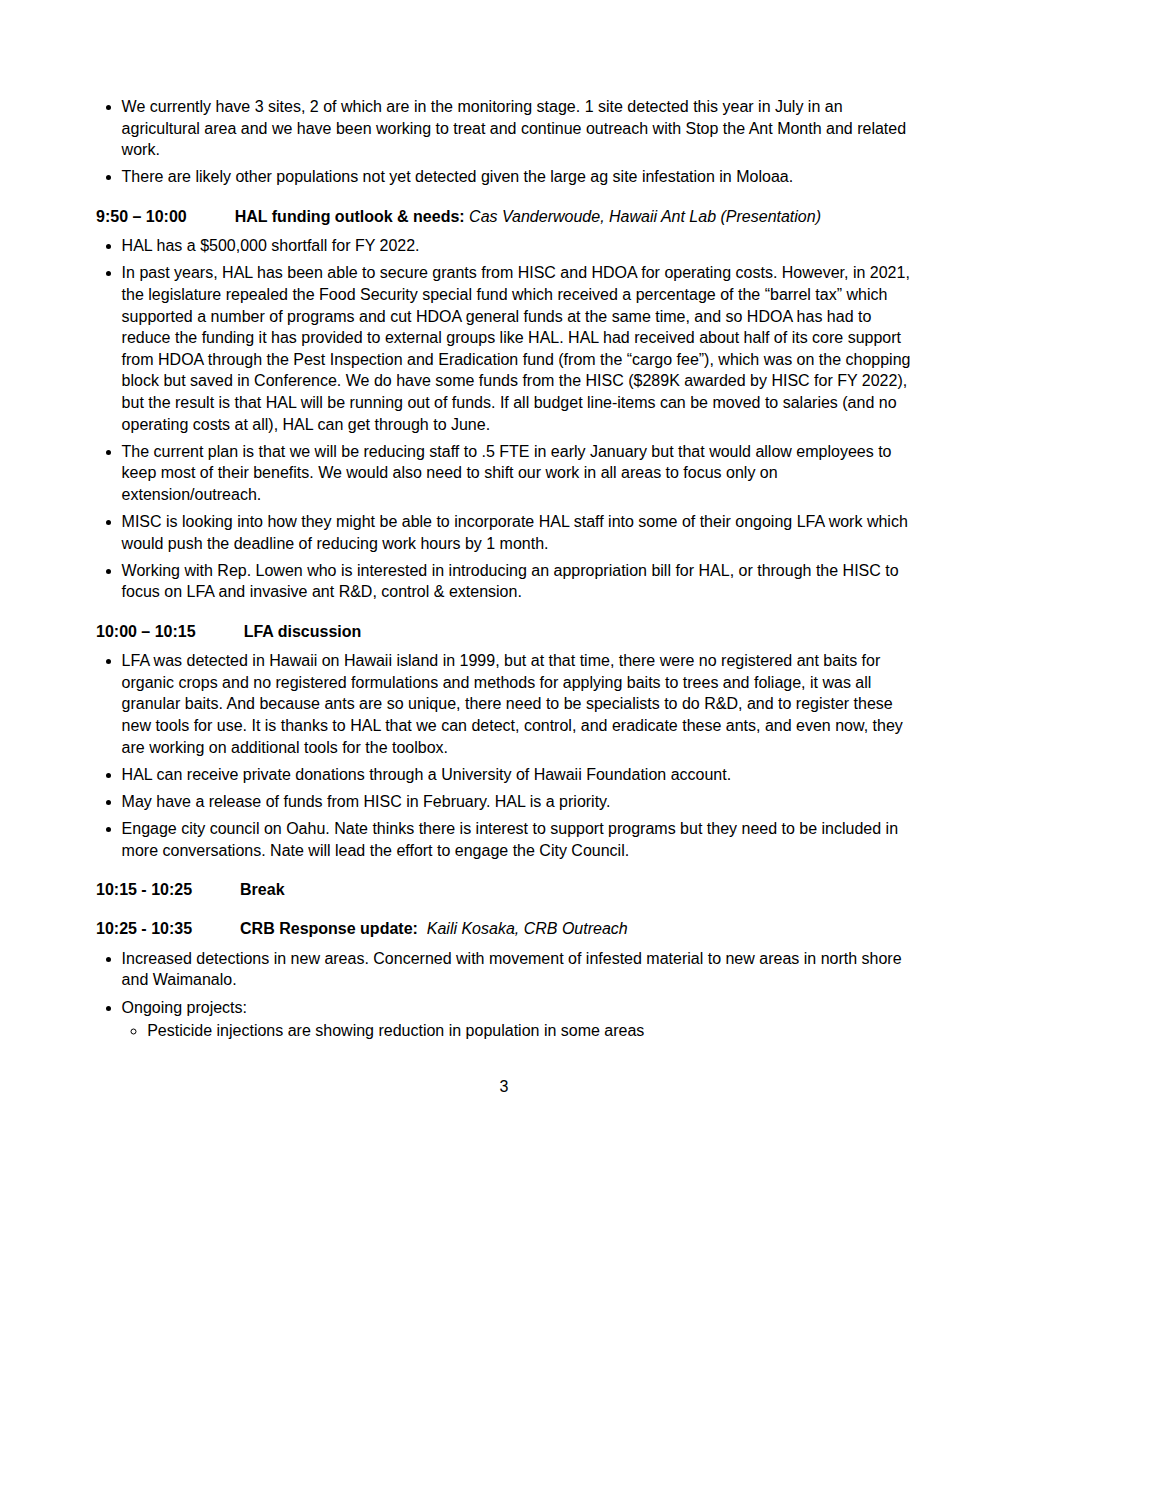We currently have 3 sites, 2 of which are in the monitoring stage. 1 site detected this year in July in an agricultural area and we have been working to treat and continue outreach with Stop the Ant Month and related work.
There are likely other populations not yet detected given the large ag site infestation in Moloaa.
9:50 – 10:00   HAL funding outlook & needs: Cas Vanderwoude, Hawaii Ant Lab (Presentation)
HAL has a $500,000 shortfall for FY 2022.
In past years, HAL has been able to secure grants from HISC and HDOA for operating costs. However, in 2021, the legislature repealed the Food Security special fund which received a percentage of the “barrel tax” which supported a number of programs and cut HDOA general funds at the same time, and so HDOA has had to reduce the funding it has provided to external groups like HAL. HAL had received about half of its core support from HDOA through the Pest Inspection and Eradication fund (from the “cargo fee”), which was on the chopping block but saved in Conference. We do have some funds from the HISC ($289K awarded by HISC for FY 2022), but the result is that HAL will be running out of funds. If all budget line-items can be moved to salaries (and no operating costs at all), HAL can get through to June.
The current plan is that we will be reducing staff to .5 FTE in early January but that would allow employees to keep most of their benefits. We would also need to shift our work in all areas to focus only on extension/outreach.
MISC is looking into how they might be able to incorporate HAL staff into some of their ongoing LFA work which would push the deadline of reducing work hours by 1 month.
Working with Rep. Lowen who is interested in introducing an appropriation bill for HAL, or through the HISC to focus on LFA and invasive ant R&D, control & extension.
10:00 – 10:15   LFA discussion
LFA was detected in Hawaii on Hawaii island in 1999, but at that time, there were no registered ant baits for organic crops and no registered formulations and methods for applying baits to trees and foliage, it was all granular baits. And because ants are so unique, there need to be specialists to do R&D, and to register these new tools for use. It is thanks to HAL that we can detect, control, and eradicate these ants, and even now, they are working on additional tools for the toolbox.
HAL can receive private donations through a University of Hawaii Foundation account.
May have a release of funds from HISC in February. HAL is a priority.
Engage city council on Oahu. Nate thinks there is interest to support programs but they need to be included in more conversations. Nate will lead the effort to engage the City Council.
10:15 - 10:25   Break
10:25 - 10:35   CRB Response update: Kaili Kosaka, CRB Outreach
Increased detections in new areas. Concerned with movement of infested material to new areas in north shore and Waimanalo.
Ongoing projects:
Pesticide injections are showing reduction in population in some areas
3